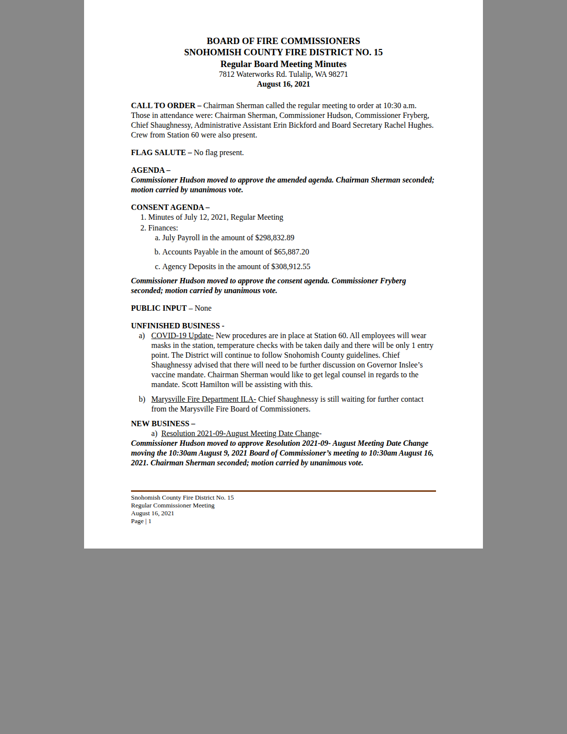BOARD OF FIRE COMMISSIONERS SNOHOMISH COUNTY FIRE DISTRICT NO. 15 Regular Board Meeting Minutes 7812 Waterworks Rd. Tulalip, WA 98271 August 16, 2021
CALL TO ORDER – Chairman Sherman called the regular meeting to order at 10:30 a.m. Those in attendance were: Chairman Sherman, Commissioner Hudson, Commissioner Fryberg, Chief Shaughnessy, Administrative Assistant Erin Bickford and Board Secretary Rachel Hughes. Crew from Station 60 were also present.
FLAG SALUTE – No flag present.
AGENDA –
Commissioner Hudson moved to approve the amended agenda. Chairman Sherman seconded; motion carried by unanimous vote.
CONSENT AGENDA –
Minutes of July 12, 2021, Regular Meeting
Finances:
July Payroll in the amount of $298,832.89
Accounts Payable in the amount of $65,887.20
Agency Deposits in the amount of $308,912.55
Commissioner Hudson moved to approve the consent agenda. Commissioner Fryberg seconded; motion carried by unanimous vote.
PUBLIC INPUT – None
UNFINISHED BUSINESS -
a) COVID-19 Update- New procedures are in place at Station 60. All employees will wear masks in the station, temperature checks with be taken daily and there will be only 1 entry point. The District will continue to follow Snohomish County guidelines. Chief Shaughnessy advised that there will need to be further discussion on Governor Inslee’s vaccine mandate. Chairman Sherman would like to get legal counsel in regards to the mandate. Scott Hamilton will be assisting with this.
b) Marysville Fire Department ILA- Chief Shaughnessy is still waiting for further contact from the Marysville Fire Board of Commissioners.
NEW BUSINESS –
a) Resolution 2021-09-August Meeting Date Change-
Commissioner Hudson moved to approve Resolution 2021-09- August Meeting Date Change moving the 10:30am August 9, 2021 Board of Commissioner’s meeting to 10:30am August 16, 2021. Chairman Sherman seconded; motion carried by unanimous vote.
Snohomish County Fire District No. 15
Regular Commissioner Meeting
August 16, 2021
Page | 1